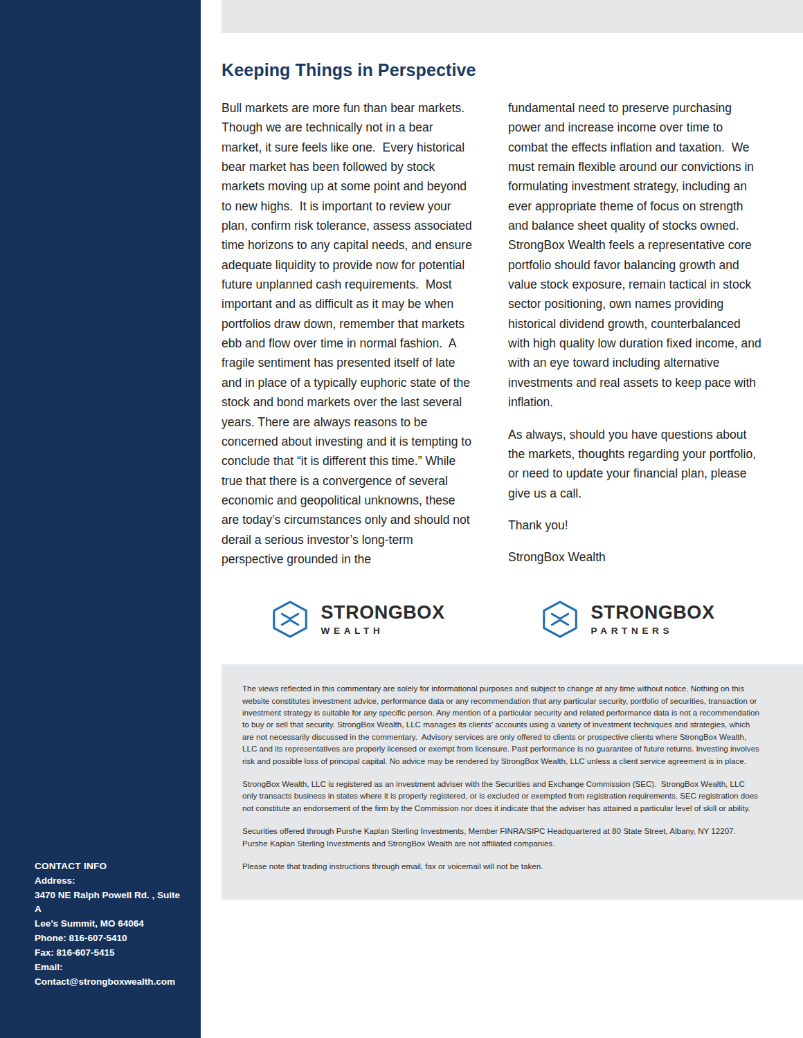CONTACT INFO
Address:
3470 NE Ralph Powell Rd. , Suite A
Lee’s Summit, MO 64064
Phone: 816-607-5410
Fax: 816-607-5415
Email:
Contact@strongboxwealth.com
Keeping Things in Perspective
Bull markets are more fun than bear markets. Though we are technically not in a bear market, it sure feels like one. Every historical bear market has been followed by stock markets moving up at some point and beyond to new highs. It is important to review your plan, confirm risk tolerance, assess associated time horizons to any capital needs, and ensure adequate liquidity to provide now for potential future unplanned cash requirements. Most important and as difficult as it may be when portfolios draw down, remember that markets ebb and flow over time in normal fashion. A fragile sentiment has presented itself of late and in place of a typically euphoric state of the stock and bond markets over the last several years. There are always reasons to be concerned about investing and it is tempting to conclude that “it is different this time.” While true that there is a convergence of several economic and geopolitical unknowns, these are today’s circumstances only and should not derail a serious investor’s long-term perspective grounded in the
fundamental need to preserve purchasing power and increase income over time to combat the effects inflation and taxation. We must remain flexible around our convictions in formulating investment strategy, including an ever appropriate theme of focus on strength and balance sheet quality of stocks owned. StrongBox Wealth feels a representative core portfolio should favor balancing growth and value stock exposure, remain tactical in stock sector positioning, own names providing historical dividend growth, counterbalanced with high quality low duration fixed income, and with an eye toward including alternative investments and real assets to keep pace with inflation.
As always, should you have questions about the markets, thoughts regarding your portfolio, or need to update your financial plan, please give us a call.
Thank you!
StrongBox Wealth
STRONGBOX WEALTH
STRONGBOX PARTNERS
The views reflected in this commentary are solely for informational purposes and subject to change at any time without notice. Nothing on this website constitutes investment advice, performance data or any recommendation that any particular security, portfolio of securities, transaction or investment strategy is suitable for any specific person. Any mention of a particular security and related performance data is not a recommendation to buy or sell that security. StrongBox Wealth, LLC manages its clients’ accounts using a variety of investment techniques and strategies, which are not necessarily discussed in the commentary. Advisory services are only offered to clients or prospective clients where StrongBox Wealth, LLC and its representatives are properly licensed or exempt from licensure. Past performance is no guarantee of future returns. Investing involves risk and possible loss of principal capital. No advice may be rendered by StrongBox Wealth, LLC unless a client service agreement is in place.
StrongBox Wealth, LLC is registered as an investment adviser with the Securities and Exchange Commission (SEC). StrongBox Wealth, LLC only transacts business in states where it is properly registered, or is excluded or exempted from registration requirements. SEC registration does not constitute an endorsement of the firm by the Commission nor does it indicate that the adviser has attained a particular level of skill or ability.
Securities offered through Purshe Kaplan Sterling Investments, Member FINRA/SIPC Headquartered at 80 State Street, Albany, NY 12207. Purshe Kaplan Sterling Investments and StrongBox Wealth are not affiliated companies.
Please note that trading instructions through email, fax or voicemail will not be taken.